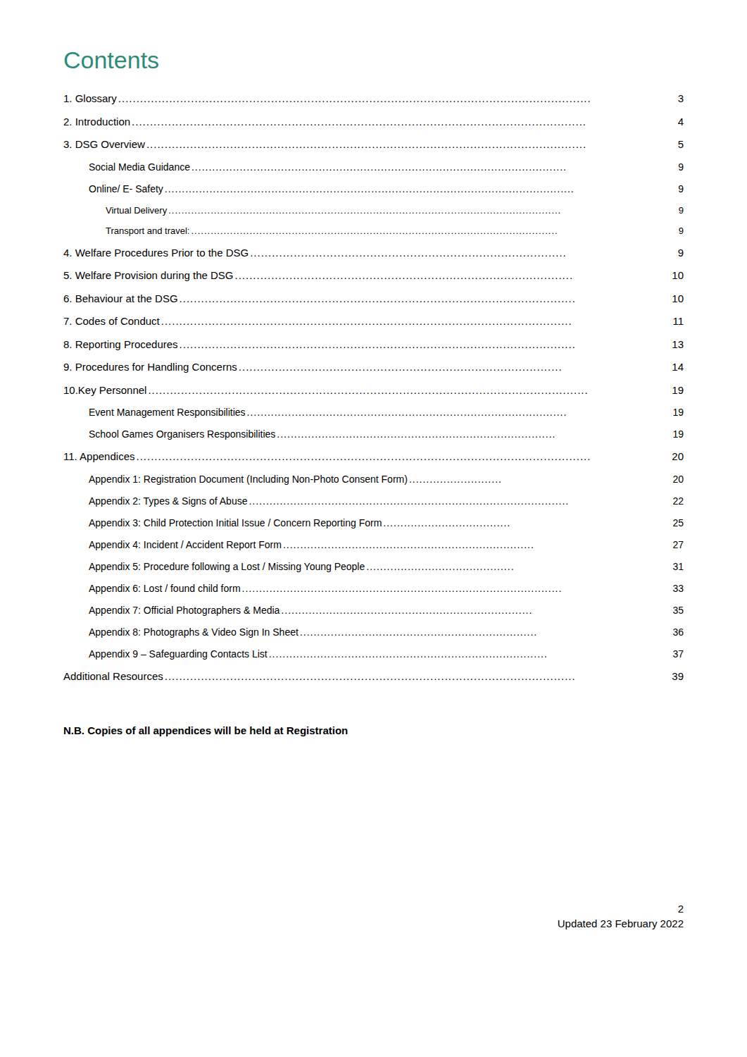Contents
1. Glossary .................................................................................................................................. 3
2. Introduction ............................................................................................................................. 4
3. DSG Overview ......................................................................................................................... 5
Social Media Guidance ............................................................................................................. 9
Online/ E- Safety ....................................................................................................................... 9
Virtual Delivery ......................................................................................................................... 9
Transport and travel: ................................................................................................................. 9
4. Welfare Procedures Prior to the DSG ....................................................................................... 9
5. Welfare Provision during the DSG ............................................................................................. 10
6. Behaviour at the DSG ............................................................................................................. 10
7. Codes of Conduct ................................................................................................................. 11
8. Reporting Procedures ............................................................................................................. 13
9. Procedures for Handling Concerns ......................................................................................... 14
10.Key Personnel ......................................................................................................................... 19
Event Management Responsibilities ............................................................................................. 19
School Games Organisers Responsibilities ................................................................................. 19
11. Appendices ............................................................................................................................. 20
Appendix 1: Registration Document (Including Non-Photo Consent Form) ........................... 20
Appendix 2: Types & Signs of Abuse ............................................................................................. 22
Appendix 3: Child Protection Initial Issue / Concern Reporting Form ..................................... 25
Appendix 4: Incident / Accident Report Form ......................................................................... 27
Appendix 5: Procedure following a Lost / Missing Young People ........................................... 31
Appendix 6: Lost / found child form ............................................................................................. 33
Appendix 7: Official Photographers & Media ......................................................................... 35
Appendix 8: Photographs & Video Sign In Sheet ..................................................................... 36
Appendix 9 – Safeguarding Contacts List ................................................................................. 37
Additional Resources ................................................................................................................. 39
N.B. Copies of all appendices will be held at Registration
2
Updated 23 February 2022